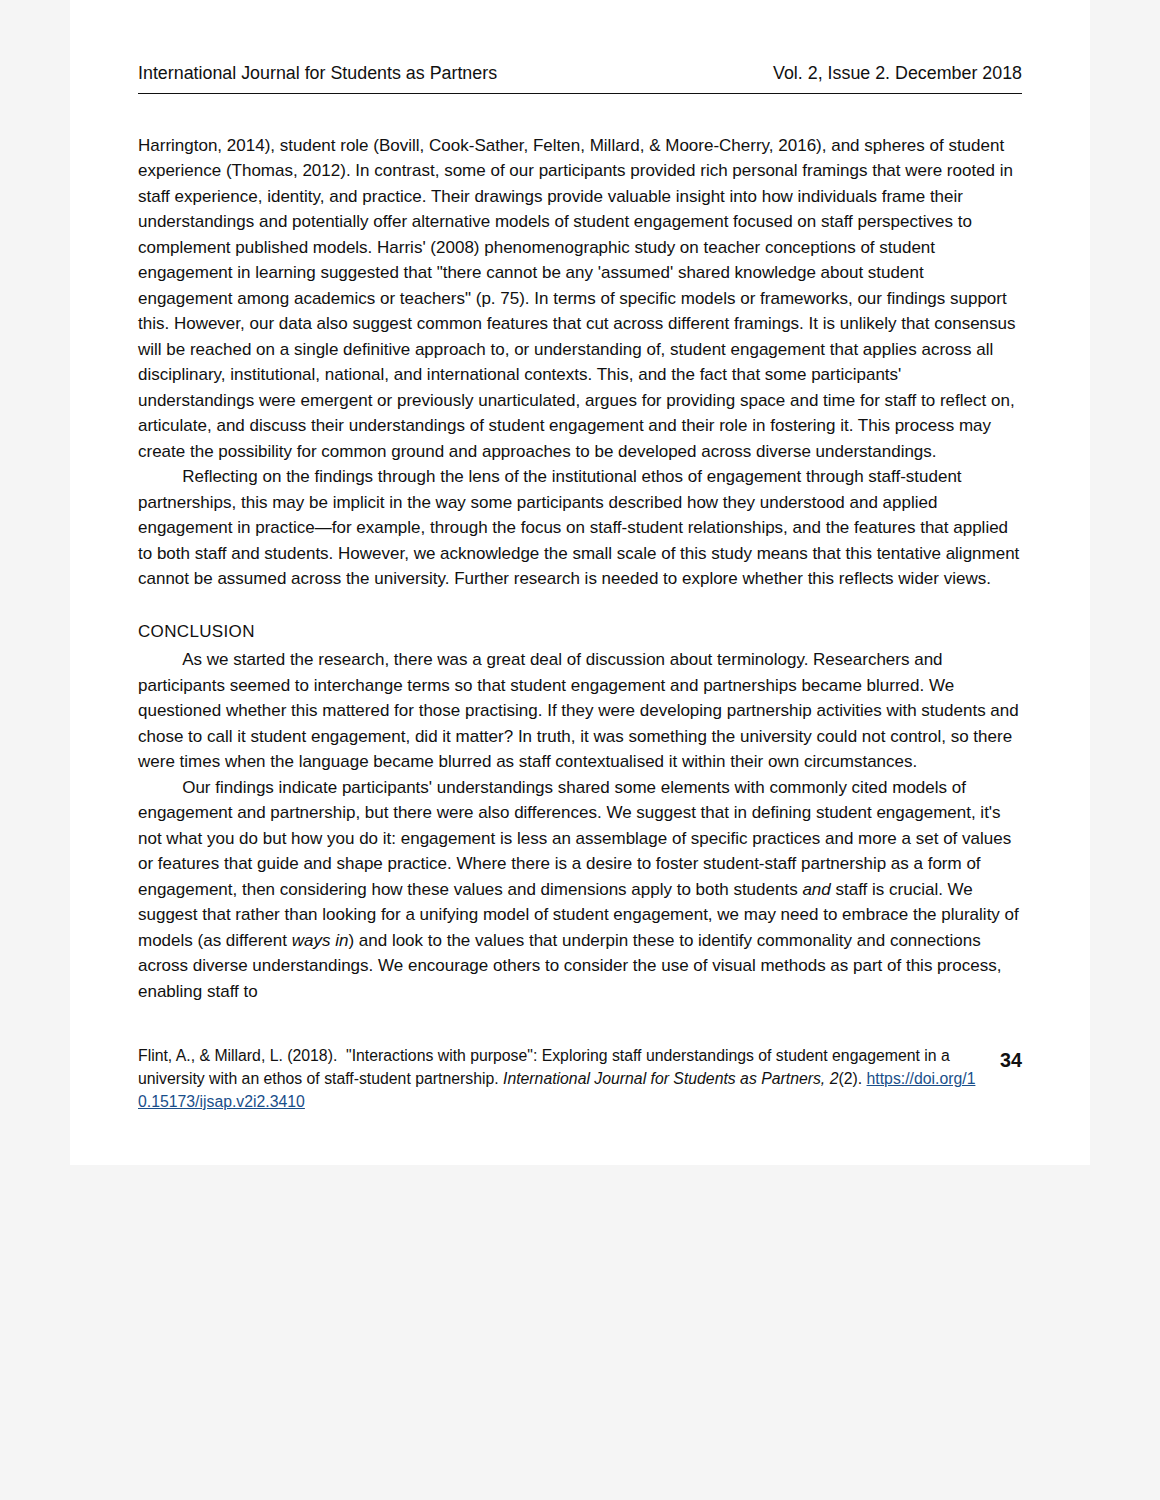International Journal for Students as Partners Vol. 2, Issue 2. December 2018
Harrington, 2014), student role (Bovill, Cook-Sather, Felten, Millard, & Moore-Cherry, 2016), and spheres of student experience (Thomas, 2012). In contrast, some of our participants provided rich personal framings that were rooted in staff experience, identity, and practice. Their drawings provide valuable insight into how individuals frame their understandings and potentially offer alternative models of student engagement focused on staff perspectives to complement published models. Harris' (2008) phenomenographic study on teacher conceptions of student engagement in learning suggested that "there cannot be any 'assumed' shared knowledge about student engagement among academics or teachers" (p. 75). In terms of specific models or frameworks, our findings support this. However, our data also suggest common features that cut across different framings. It is unlikely that consensus will be reached on a single definitive approach to, or understanding of, student engagement that applies across all disciplinary, institutional, national, and international contexts. This, and the fact that some participants' understandings were emergent or previously unarticulated, argues for providing space and time for staff to reflect on, articulate, and discuss their understandings of student engagement and their role in fostering it. This process may create the possibility for common ground and approaches to be developed across diverse understandings.
Reflecting on the findings through the lens of the institutional ethos of engagement through staff-student partnerships, this may be implicit in the way some participants described how they understood and applied engagement in practice—for example, through the focus on staff-student relationships, and the features that applied to both staff and students. However, we acknowledge the small scale of this study means that this tentative alignment cannot be assumed across the university. Further research is needed to explore whether this reflects wider views.
Conclusion
As we started the research, there was a great deal of discussion about terminology. Researchers and participants seemed to interchange terms so that student engagement and partnerships became blurred. We questioned whether this mattered for those practising. If they were developing partnership activities with students and chose to call it student engagement, did it matter? In truth, it was something the university could not control, so there were times when the language became blurred as staff contextualised it within their own circumstances.
Our findings indicate participants' understandings shared some elements with commonly cited models of engagement and partnership, but there were also differences. We suggest that in defining student engagement, it's not what you do but how you do it: engagement is less an assemblage of specific practices and more a set of values or features that guide and shape practice. Where there is a desire to foster student-staff partnership as a form of engagement, then considering how these values and dimensions apply to both students and staff is crucial. We suggest that rather than looking for a unifying model of student engagement, we may need to embrace the plurality of models (as different ways in) and look to the values that underpin these to identify commonality and connections across diverse understandings. We encourage others to consider the use of visual methods as part of this process, enabling staff to
Flint, A., & Millard, L. (2018). "Interactions with purpose": Exploring staff understandings of student engagement in a university with an ethos of staff-student partnership. International Journal for Students as Partners, 2(2). https://doi.org/10.15173/ijsap.v2i2.3410
34